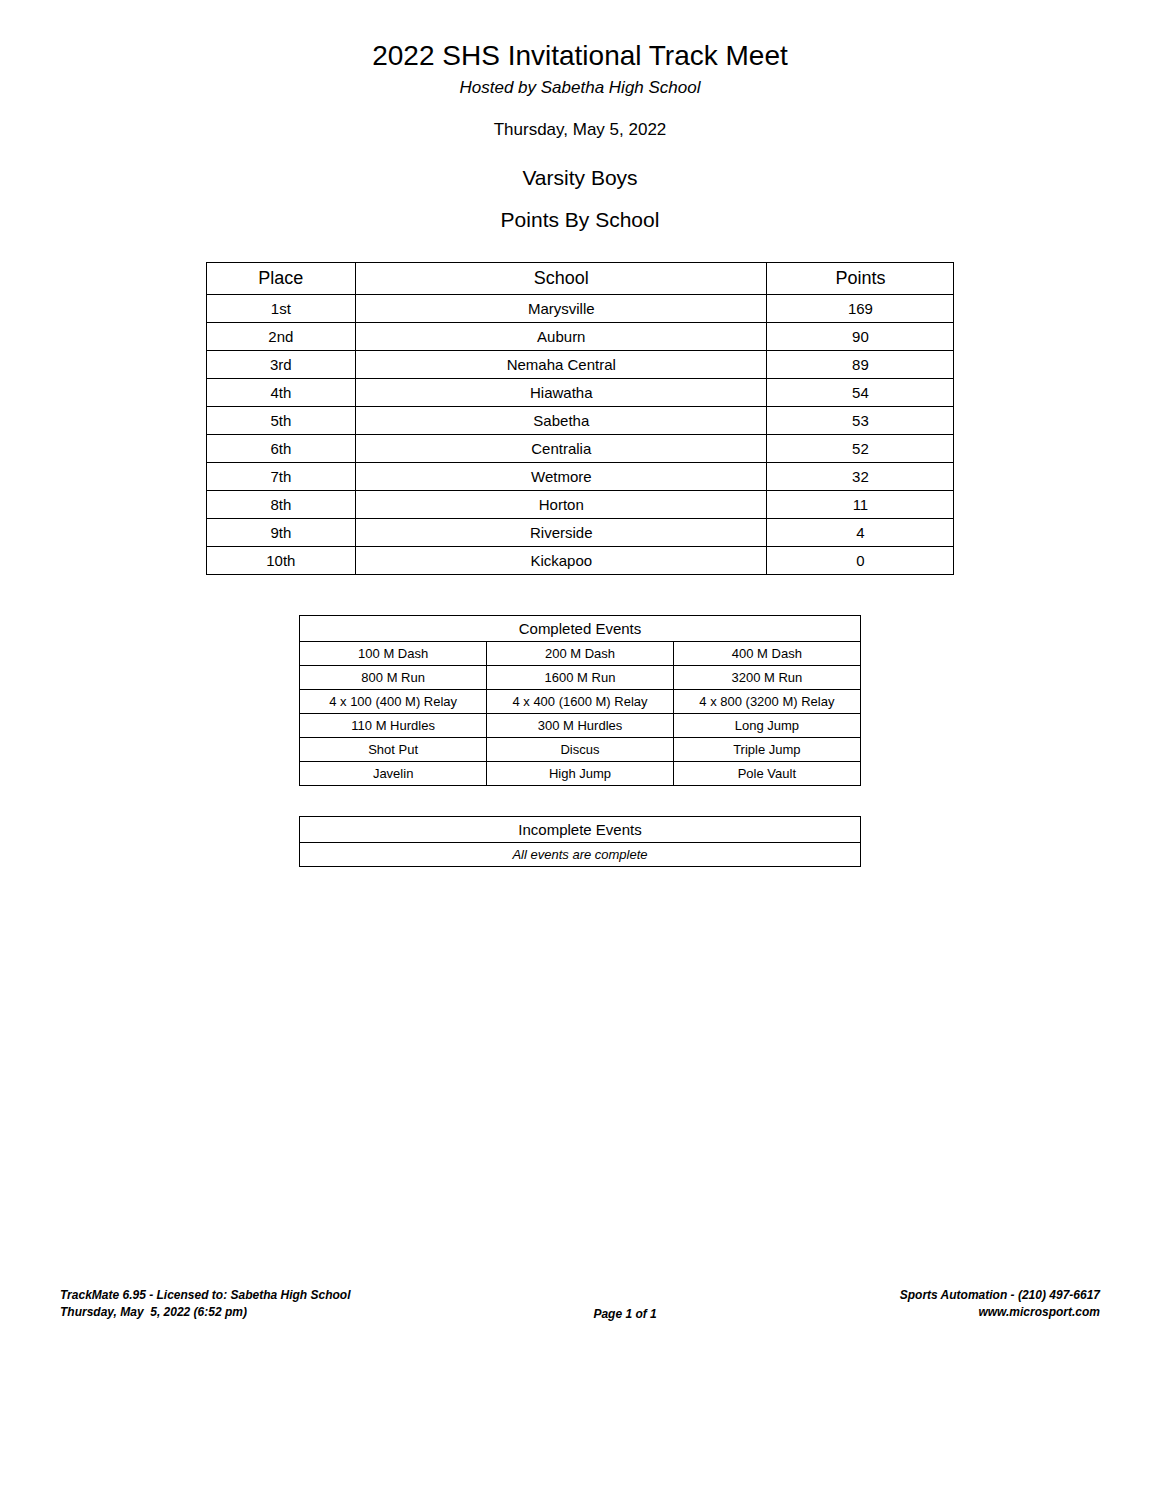2022 SHS Invitational Track Meet
Hosted by Sabetha High School
Thursday, May 5, 2022
Varsity Boys
Points By School
| Place | School | Points |
| --- | --- | --- |
| 1st | Marysville | 169 |
| 2nd | Auburn | 90 |
| 3rd | Nemaha Central | 89 |
| 4th | Hiawatha | 54 |
| 5th | Sabetha | 53 |
| 6th | Centralia | 52 |
| 7th | Wetmore | 32 |
| 8th | Horton | 11 |
| 9th | Riverside | 4 |
| 10th | Kickapoo | 0 |
Completed Events
| 100 M Dash | 200 M Dash | 400 M Dash |
| 800 M Run | 1600 M Run | 3200 M Run |
| 4 x 100 (400 M) Relay | 4 x 400 (1600 M) Relay | 4 x 800 (3200 M) Relay |
| 110 M Hurdles | 300 M Hurdles | Long Jump |
| Shot Put | Discus | Triple Jump |
| Javelin | High Jump | Pole Vault |
Incomplete Events
| All events are complete |
TrackMate 6.95 - Licensed to: Sabetha High School
Thursday, May 5, 2022 (6:52 pm)
Page 1 of 1
Sports Automation - (210) 497-6617
www.microsport.com